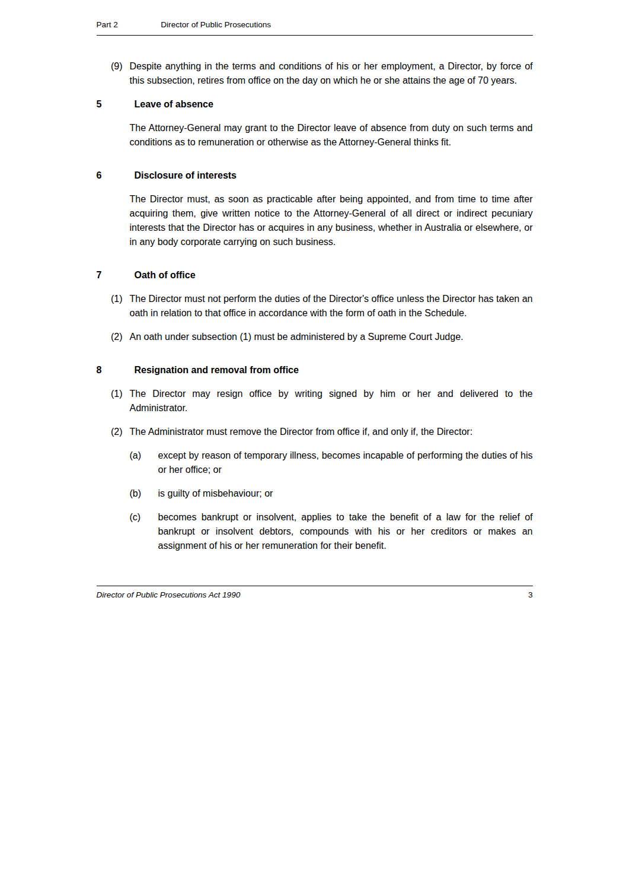Part 2 Director of Public Prosecutions
(9) Despite anything in the terms and conditions of his or her employment, a Director, by force of this subsection, retires from office on the day on which he or she attains the age of 70 years.
5 Leave of absence
The Attorney-General may grant to the Director leave of absence from duty on such terms and conditions as to remuneration or otherwise as the Attorney-General thinks fit.
6 Disclosure of interests
The Director must, as soon as practicable after being appointed, and from time to time after acquiring them, give written notice to the Attorney-General of all direct or indirect pecuniary interests that the Director has or acquires in any business, whether in Australia or elsewhere, or in any body corporate carrying on such business.
7 Oath of office
(1) The Director must not perform the duties of the Director's office unless the Director has taken an oath in relation to that office in accordance with the form of oath in the Schedule.
(2) An oath under subsection (1) must be administered by a Supreme Court Judge.
8 Resignation and removal from office
(1) The Director may resign office by writing signed by him or her and delivered to the Administrator.
(2) The Administrator must remove the Director from office if, and only if, the Director:
(a) except by reason of temporary illness, becomes incapable of performing the duties of his or her office; or
(b) is guilty of misbehaviour; or
(c) becomes bankrupt or insolvent, applies to take the benefit of a law for the relief of bankrupt or insolvent debtors, compounds with his or her creditors or makes an assignment of his or her remuneration for their benefit.
Director of Public Prosecutions Act 1990 3